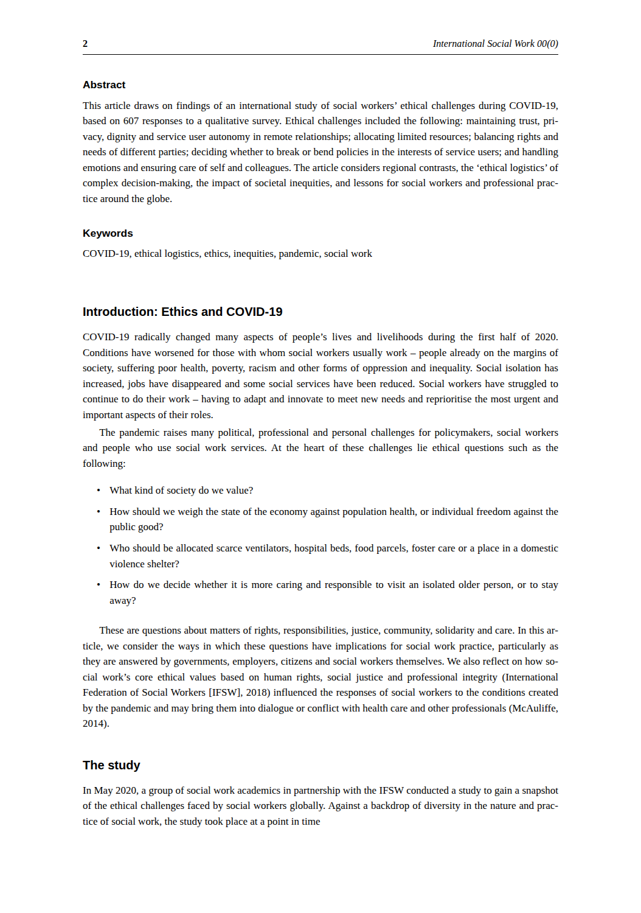2 International Social Work 00(0)
Abstract
This article draws on findings of an international study of social workers’ ethical challenges during COVID-19, based on 607 responses to a qualitative survey. Ethical challenges included the following: maintaining trust, privacy, dignity and service user autonomy in remote relationships; allocating limited resources; balancing rights and needs of different parties; deciding whether to break or bend policies in the interests of service users; and handling emotions and ensuring care of self and colleagues. The article considers regional contrasts, the ‘ethical logistics’ of complex decision-making, the impact of societal inequities, and lessons for social workers and professional practice around the globe.
Keywords
COVID-19, ethical logistics, ethics, inequities, pandemic, social work
Introduction: Ethics and COVID-19
COVID-19 radically changed many aspects of people’s lives and livelihoods during the first half of 2020. Conditions have worsened for those with whom social workers usually work – people already on the margins of society, suffering poor health, poverty, racism and other forms of oppression and inequality. Social isolation has increased, jobs have disappeared and some social services have been reduced. Social workers have struggled to continue to do their work – having to adapt and innovate to meet new needs and reprioritise the most urgent and important aspects of their roles.
The pandemic raises many political, professional and personal challenges for policymakers, social workers and people who use social work services. At the heart of these challenges lie ethical questions such as the following:
What kind of society do we value?
How should we weigh the state of the economy against population health, or individual freedom against the public good?
Who should be allocated scarce ventilators, hospital beds, food parcels, foster care or a place in a domestic violence shelter?
How do we decide whether it is more caring and responsible to visit an isolated older person, or to stay away?
These are questions about matters of rights, responsibilities, justice, community, solidarity and care. In this article, we consider the ways in which these questions have implications for social work practice, particularly as they are answered by governments, employers, citizens and social workers themselves. We also reflect on how social work’s core ethical values based on human rights, social justice and professional integrity (International Federation of Social Workers [IFSW], 2018) influenced the responses of social workers to the conditions created by the pandemic and may bring them into dialogue or conflict with health care and other professionals (McAuliffe, 2014).
The study
In May 2020, a group of social work academics in partnership with the IFSW conducted a study to gain a snapshot of the ethical challenges faced by social workers globally. Against a backdrop of diversity in the nature and practice of social work, the study took place at a point in time